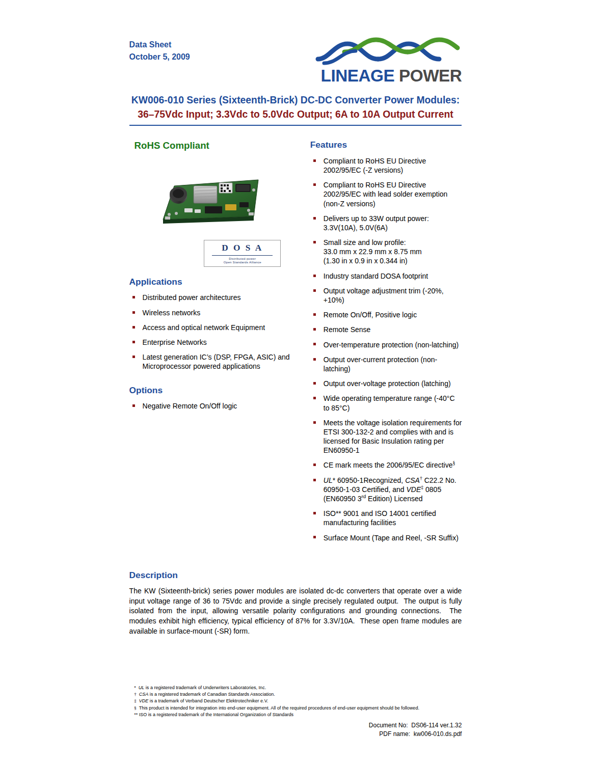Data Sheet
October 5, 2009
LINEAGE POWER
KW006-010 Series (Sixteenth-Brick) DC-DC Converter Power Modules:
36–75Vdc Input; 3.3Vdc to 5.0Vdc Output; 6A to 10A Output Current
RoHS Compliant
D O S A
Distributed-power
Open Standards Alliance
Applications
Distributed power architectures
Wireless networks
Access and optical network Equipment
Enterprise Networks
Latest generation IC’s (DSP, FPGA, ASIC) and Microprocessor powered applications
Options
Negative Remote On/Off logic
Features
Compliant to RoHS EU Directive 2002/95/EC (-Z versions)
Compliant to RoHS EU Directive 2002/95/EC with lead solder exemption (non-Z versions)
Delivers up to 33W output power:
3.3V(10A), 5.0V(6A)
Small size and low profile:
33.0 mm x 22.9 mm x 8.75 mm
(1.30 in x 0.9 in x 0.344 in)
Industry standard DOSA footprint
Output voltage adjustment trim (-20%, +10%)
Remote On/Off, Positive logic
Remote Sense
Over-temperature protection (non-latching)
Output over-current protection (non-latching)
Output over-voltage protection (latching)
Wide operating temperature range (-40°C to 85°C)
Meets the voltage isolation requirements for ETSI 300-132-2 and complies with and is licensed for Basic Insulation rating per EN60950-1
CE mark meets the 2006/95/EC directive§
UL* 60950-1Recognized, CSA† C22.2 No. 60950-1-03 Certified, and VDE‡ 0805 (EN60950 3rd Edition) Licensed
ISO** 9001 and ISO 14001 certified manufacturing facilities
Surface Mount (Tape and Reel, -SR Suffix)
Description
The KW (Sixteenth-brick) series power modules are isolated dc-dc converters that operate over a wide input voltage range of 36 to 75Vdc and provide a single precisely regulated output. The output is fully isolated from the input, allowing versatile polarity configurations and grounding connections. The modules exhibit high efficiency, typical efficiency of 87% for 3.3V/10A. These open frame modules are available in surface-mount (-SR) form.
* UL is a registered trademark of Underwriters Laboratories, Inc.
† CSA is a registered trademark of Canadian Standards Association.
‡ VDE is a trademark of Verband Deutscher Elektrotechniker e.V.
§ This product is intended for integration into end-user equipment. All of the required procedures of end-user equipment should be followed.
** ISO is a registered trademark of the International Organization of Standards
Document No: DS06-114 ver.1.32
PDF name: kw006-010.ds.pdf